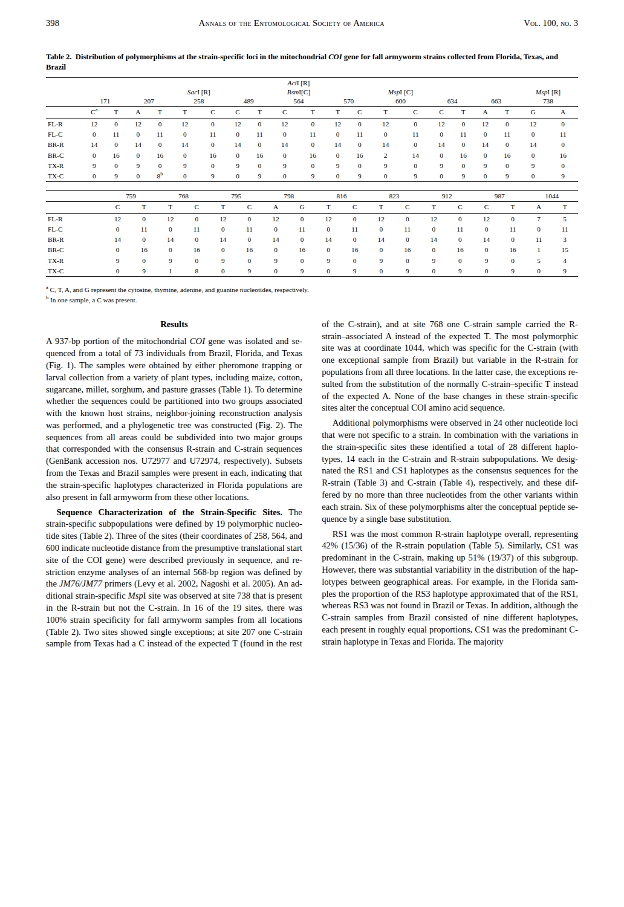398 Annals of the Entomological Society of America Vol. 100, no. 3
Table 2. Distribution of polymorphisms at the strain-specific loci in the mitochondrial COI gene for fall armyworm strains collected from Florida, Texas, and Brazil
| | 171 | 207 | Sac I [R] 258 | 489 | Aci I [R] Bsm I[C] 564 | 570 | Msp I [C] 600 | 634 | 663 | Msp I [R] 738 |
| --- | --- | --- | --- | --- | --- | --- | --- | --- | --- | --- |
| | C a | T | A | T | T | C | C | T | C | T | T | C | T | C | C | T | A | T | G | A |
| FL-R | 12 | 0 | 12 | 0 | 12 | 0 | 12 | 0 | 12 | 0 | 12 | 0 | 12 | 0 | 12 | 0 | 12 | 0 | 12 | 0 |
| FL-C | 0 | 11 | 0 | 11 | 0 | 11 | 0 | 11 | 0 | 11 | 0 | 11 | 0 | 11 | 0 | 11 | 0 | 11 | 0 | 11 |
| BR-R | 14 | 0 | 14 | 0 | 14 | 0 | 14 | 0 | 14 | 0 | 14 | 0 | 14 | 0 | 14 | 0 | 14 | 0 | 14 | 0 |
| BR-C | 0 | 16 | 0 | 16 | 0 | 16 | 0 | 16 | 0 | 16 | 0 | 16 | 2 | 14 | 0 | 16 | 0 | 16 | 0 | 16 |
| TX-R | 9 | 0 | 9 | 0 | 9 | 0 | 9 | 0 | 9 | 0 | 9 | 0 | 9 | 0 | 9 | 0 | 9 | 0 | 9 | 0 |
| TX-C | 0 | 9 | 0 | 8 b | 0 | 9 | 0 | 9 | 0 | 9 | 0 | 9 | 0 | 9 | 0 | 9 | 0 | 9 | 0 | 9 |
| | 759 | 768 | 795 | 798 | 816 | 823 | 912 | 987 | 1044 |
| --- | --- | --- | --- | --- | --- | --- | --- | --- | --- |
| | C | T | T | C | T | C | A | G | T | C | T | C | T | C | C | T | A | T |
| FL-R | 12 | 0 | 12 | 0 | 12 | 0 | 12 | 0 | 12 | 0 | 12 | 0 | 12 | 0 | 12 | 0 | 7 | 5 |
| FL-C | 0 | 11 | 0 | 11 | 0 | 11 | 0 | 11 | 0 | 11 | 0 | 11 | 0 | 11 | 0 | 11 | 0 | 11 |
| BR-R | 14 | 0 | 14 | 0 | 14 | 0 | 14 | 0 | 14 | 0 | 14 | 0 | 14 | 0 | 14 | 0 | 11 | 3 |
| BR-C | 0 | 16 | 0 | 16 | 0 | 16 | 0 | 16 | 0 | 16 | 0 | 16 | 0 | 16 | 0 | 16 | 1 | 15 |
| TX-R | 9 | 0 | 9 | 0 | 9 | 0 | 9 | 0 | 9 | 0 | 9 | 0 | 9 | 0 | 9 | 0 | 5 | 4 |
| TX-C | 0 | 9 | 1 | 8 | 0 | 9 | 0 | 9 | 0 | 9 | 0 | 9 | 0 | 9 | 0 | 9 | 0 | 9 |
a C, T, A, and G represent the cytosine, thymine, adenine, and guanine nucleotides, respectively.
b In one sample, a C was present.
Results
A 937-bp portion of the mitochondrial COI gene was isolated and sequenced from a total of 73 individuals from Brazil, Florida, and Texas (Fig. 1). The samples were obtained by either pheromone trapping or larval collection from a variety of plant types, including maize, cotton, sugarcane, millet, sorghum, and pasture grasses (Table 1). To determine whether the sequences could be partitioned into two groups associated with the known host strains, neighbor-joining reconstruction analysis was performed, and a phylogenetic tree was constructed (Fig. 2). The sequences from all areas could be subdivided into two major groups that corresponded with the consensus R-strain and C-strain sequences (GenBank accession nos. U72977 and U72974, respectively). Subsets from the Texas and Brazil samples were present in each, indicating that the strain-specific haplotypes characterized in Florida populations are also present in fall armyworm from these other locations.
Sequence Characterization of the Strain-Specific Sites. The strain-specific subpopulations were defined by 19 polymorphic nucleotide sites (Table 2). Three of the sites (their coordinates of 258, 564, and 600 indicate nucleotide distance from the presumptive translational start site of the COI gene) were described previously in sequence, and restriction enzyme analyses of an internal 568-bp region was defined by the JM76/JM77 primers (Levy et al. 2002, Nagoshi et al. 2005). An additional strain-specific Msp I site was observed at site 738 that is present in the R-strain but not the C-strain. In 16 of the 19 sites, there was 100% strain specificity for fall armyworm samples from all locations (Table 2). Two sites showed single exceptions; at site 207 one C-strain sample from Texas had a C instead of the expected T (found in the rest of the C-strain), and at site 768 one C-strain sample carried the R-strain–associated A instead of the expected T. The most polymorphic site was at coordinate 1044, which was specific for the C-strain (with one exceptional sample from Brazil) but variable in the R-strain for populations from all three locations. In the latter case, the exceptions resulted from the substitution of the normally C-strain–specific T instead of the expected A. None of the base changes in these strain-specific sites alter the conceptual COI amino acid sequence.
Additional polymorphisms were observed in 24 other nucleotide loci that were not specific to a strain. In combination with the variations in the strain-specific sites these identified a total of 28 different haplotypes, 14 each in the C-strain and R-strain subpopulations. We designated the RS1 and CS1 haplotypes as the consensus sequences for the R-strain (Table 3) and C-strain (Table 4), respectively, and these differed by no more than three nucleotides from the other variants within each strain. Six of these polymorphisms alter the conceptual peptide sequence by a single base substitution.
RS1 was the most common R-strain haplotype overall, representing 42% (15/36) of the R-strain population (Table 5). Similarly, CS1 was predominant in the C-strain, making up 51% (19/37) of this subgroup. However, there was substantial variability in the distribution of the haplotypes between geographical areas. For example, in the Florida samples the proportion of the RS3 haplotype approximated that of the RS1, whereas RS3 was not found in Brazil or Texas. In addition, although the C-strain samples from Brazil consisted of nine different haplotypes, each present in roughly equal proportions, CS1 was the predominant C-strain haplotype in Texas and Florida. The majority